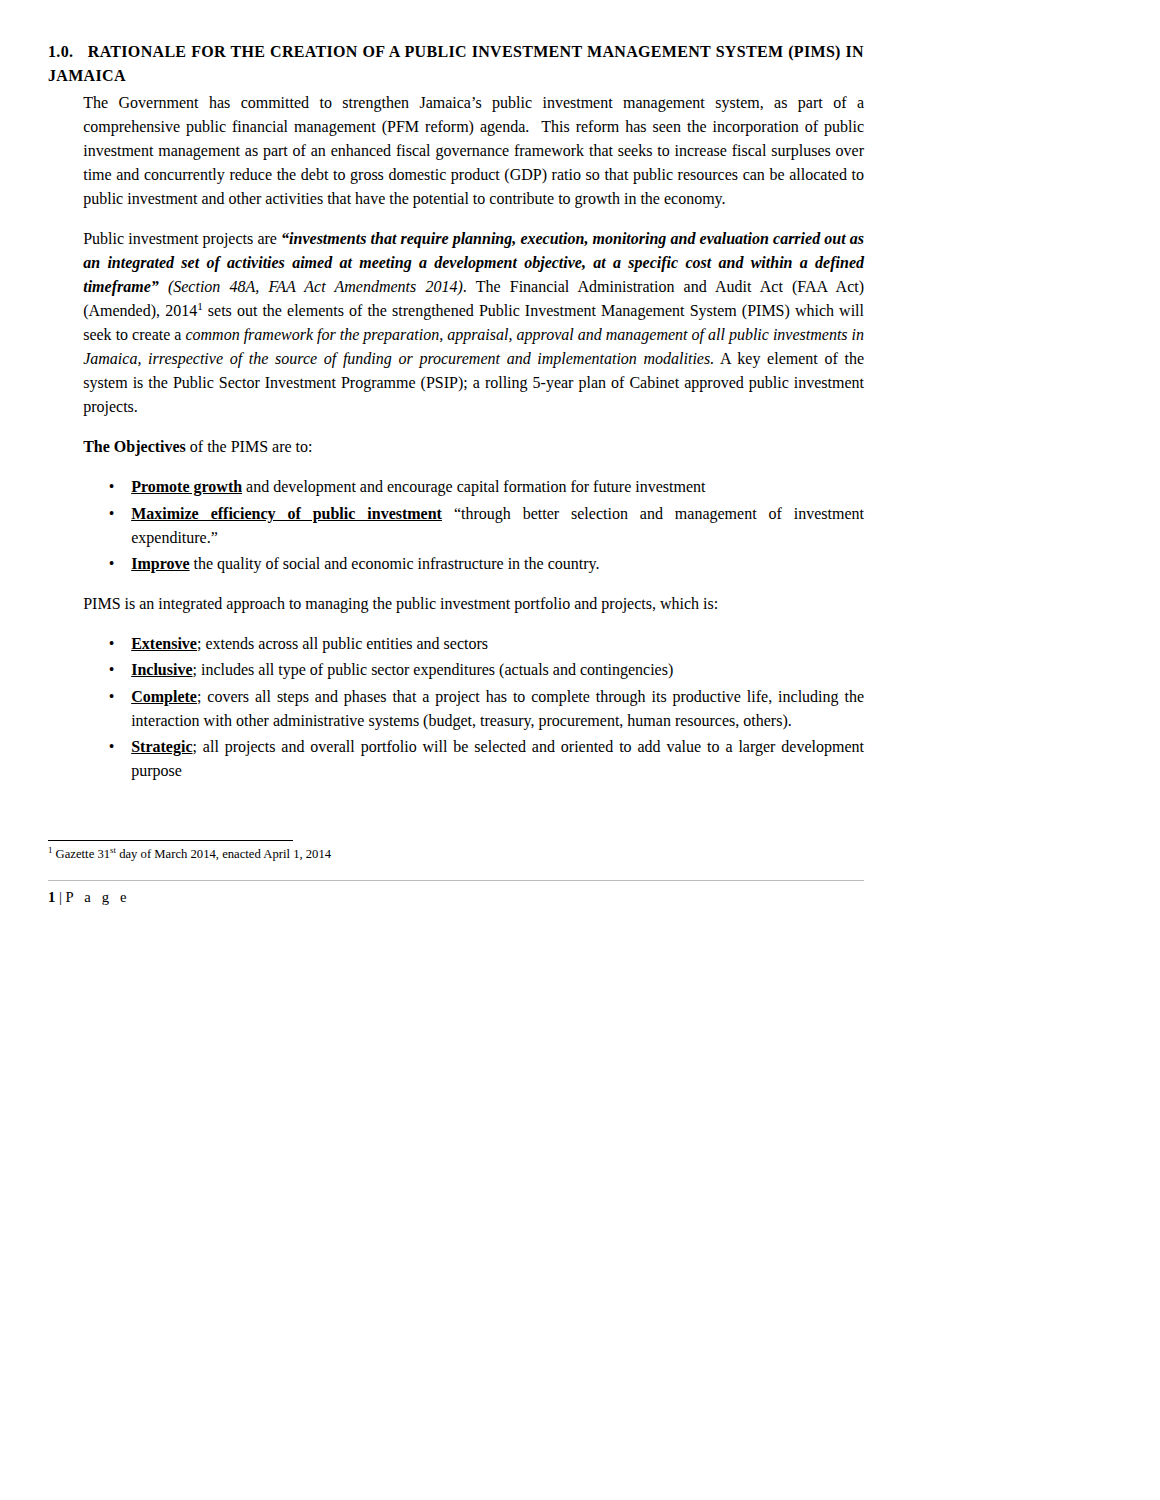1.0. Rationale for the Creation of a Public Investment Management System (PIMS) in Jamaica
The Government has committed to strengthen Jamaica’s public investment management system, as part of a comprehensive public financial management (PFM reform) agenda. This reform has seen the incorporation of public investment management as part of an enhanced fiscal governance framework that seeks to increase fiscal surpluses over time and concurrently reduce the debt to gross domestic product (GDP) ratio so that public resources can be allocated to public investment and other activities that have the potential to contribute to growth in the economy.
Public investment projects are “investments that require planning, execution, monitoring and evaluation carried out as an integrated set of activities aimed at meeting a development objective, at a specific cost and within a defined timeframe” (Section 48A, FAA Act Amendments 2014). The Financial Administration and Audit Act (FAA Act) (Amended), 20141 sets out the elements of the strengthened Public Investment Management System (PIMS) which will seek to create a common framework for the preparation, appraisal, approval and management of all public investments in Jamaica, irrespective of the source of funding or procurement and implementation modalities. A key element of the system is the Public Sector Investment Programme (PSIP); a rolling 5-year plan of Cabinet approved public investment projects.
The Objectives of the PIMS are to:
Promote growth and development and encourage capital formation for future investment
Maximize efficiency of public investment “through better selection and management of investment expenditure.”
Improve the quality of social and economic infrastructure in the country.
PIMS is an integrated approach to managing the public investment portfolio and projects, which is:
Extensive; extends across all public entities and sectors
Inclusive; includes all type of public sector expenditures (actuals and contingencies)
Complete; covers all steps and phases that a project has to complete through its productive life, including the interaction with other administrative systems (budget, treasury, procurement, human resources, others).
Strategic; all projects and overall portfolio will be selected and oriented to add value to a larger development purpose
1 Gazette 31st day of March 2014, enacted April 1, 2014
1 | P a g e